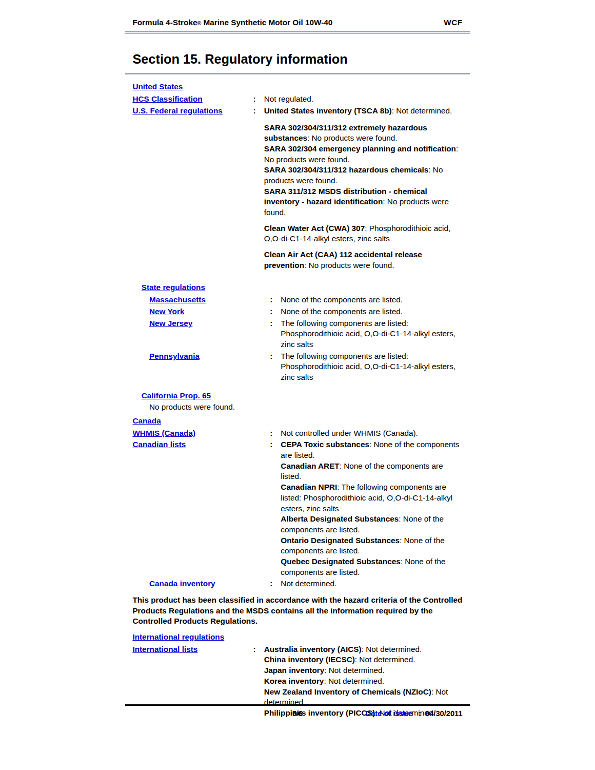Formula 4-Stroke® Marine Synthetic Motor Oil 10W-40
WCF
Section 15. Regulatory information
United States
| HCS Classification | : | Not regulated. |
| U.S. Federal regulations | : | United States inventory (TSCA 8b) : Not determined. |
| | | SARA 302/304/311/312 extremely hazardous substances : No products were found. SARA 302/304 emergency planning and notification : No products were found. SARA 302/304/311/312 hazardous chemicals : No products were found. SARA 311/312 MSDS distribution - chemical inventory - hazard identification : No products were found. Clean Water Act (CWA) 307 : Phosphorodithioic acid, O,O-di-C1-14-alkyl esters, zinc salts Clean Air Act (CAA) 112 accidental release prevention : No products were found. |
State regulations
| Massachusetts | : | None of the components are listed. |
| New York | : | None of the components are listed. |
| New Jersey | : | The following components are listed: Phosphorodithioic acid, O,O-di-C1-14-alkyl esters, zinc salts |
| Pennsylvania | : | The following components are listed: Phosphorodithioic acid, O,O-di-C1-14-alkyl esters, zinc salts |
California Prop. 65
No products were found.
Canada
| WHMIS (Canada) | : | Not controlled under WHMIS (Canada). |
| Canadian lists | : | CEPA Toxic substances : None of the components are listed. Canadian ARET : None of the components are listed. Canadian NPRI : The following components are listed: Phosphorodithioic acid, O,O-di-C1-14-alkyl esters, zinc salts Alberta Designated Substances : None of the components are listed. Ontario Designated Substances : None of the components are listed. Quebec Designated Substances : None of the components are listed. |
| Canada inventory | : | Not determined. |
This product has been classified in accordance with the hazard criteria of the Controlled Products Regulations and the MSDS contains all the information required by the Controlled Products Regulations.
International regulations
| International lists | : | Australia inventory (AICS) : Not determined. China inventory (IECSC) : Not determined. Japan inventory : Not determined. Korea inventory : Not determined. New Zealand Inventory of Chemicals (NZIoC) : Not determined. Philippines inventory (PICCS) : Not determined. |
5/6
Date of issue : 04/30/2011